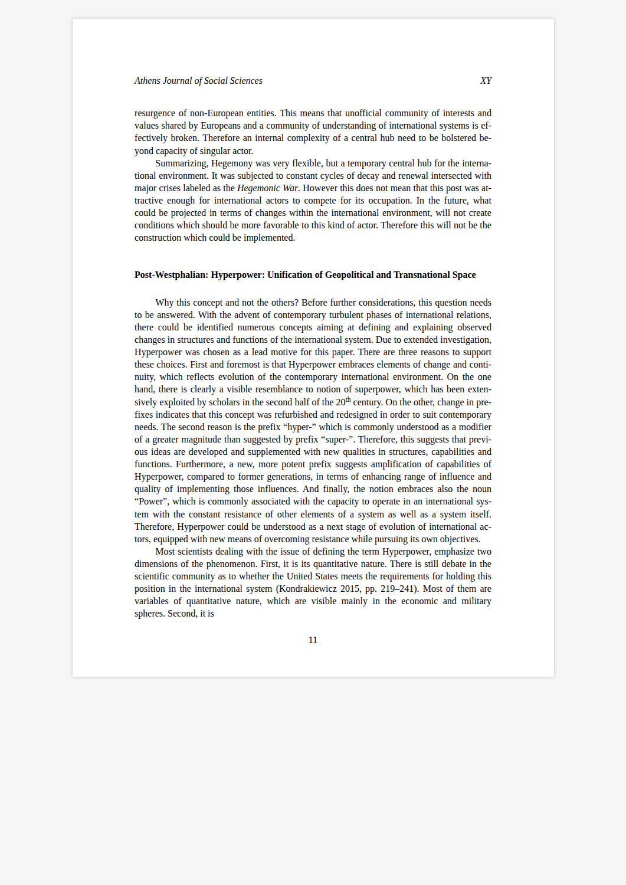Athens Journal of Social Sciences XY
resurgence of non-European entities. This means that unofficial community of interests and values shared by Europeans and a community of understanding of international systems is effectively broken. Therefore an internal complexity of a central hub need to be bolstered beyond capacity of singular actor.
Summarizing, Hegemony was very flexible, but a temporary central hub for the international environment. It was subjected to constant cycles of decay and renewal intersected with major crises labeled as the Hegemonic War. However this does not mean that this post was attractive enough for international actors to compete for its occupation. In the future, what could be projected in terms of changes within the international environment, will not create conditions which should be more favorable to this kind of actor. Therefore this will not be the construction which could be implemented.
Post-Westphalian: Hyperpower: Unification of Geopolitical and Transnational Space
Why this concept and not the others? Before further considerations, this question needs to be answered. With the advent of contemporary turbulent phases of international relations, there could be identified numerous concepts aiming at defining and explaining observed changes in structures and functions of the international system. Due to extended investigation, Hyperpower was chosen as a lead motive for this paper. There are three reasons to support these choices. First and foremost is that Hyperpower embraces elements of change and continuity, which reflects evolution of the contemporary international environment. On the one hand, there is clearly a visible resemblance to notion of superpower, which has been extensively exploited by scholars in the second half of the 20th century. On the other, change in prefixes indicates that this concept was refurbished and redesigned in order to suit contemporary needs. The second reason is the prefix “hyper-” which is commonly understood as a modifier of a greater magnitude than suggested by prefix “super-”. Therefore, this suggests that previous ideas are developed and supplemented with new qualities in structures, capabilities and functions. Furthermore, a new, more potent prefix suggests amplification of capabilities of Hyperpower, compared to former generations, in terms of enhancing range of influence and quality of implementing those influences. And finally, the notion embraces also the noun “Power”, which is commonly associated with the capacity to operate in an international system with the constant resistance of other elements of a system as well as a system itself. Therefore, Hyperpower could be understood as a next stage of evolution of international actors, equipped with new means of overcoming resistance while pursuing its own objectives.
Most scientists dealing with the issue of defining the term Hyperpower, emphasize two dimensions of the phenomenon. First, it is its quantitative nature. There is still debate in the scientific community as to whether the United States meets the requirements for holding this position in the international system (Kondrakiewicz 2015, pp. 219–241). Most of them are variables of quantitative nature, which are visible mainly in the economic and military spheres. Second, it is
11